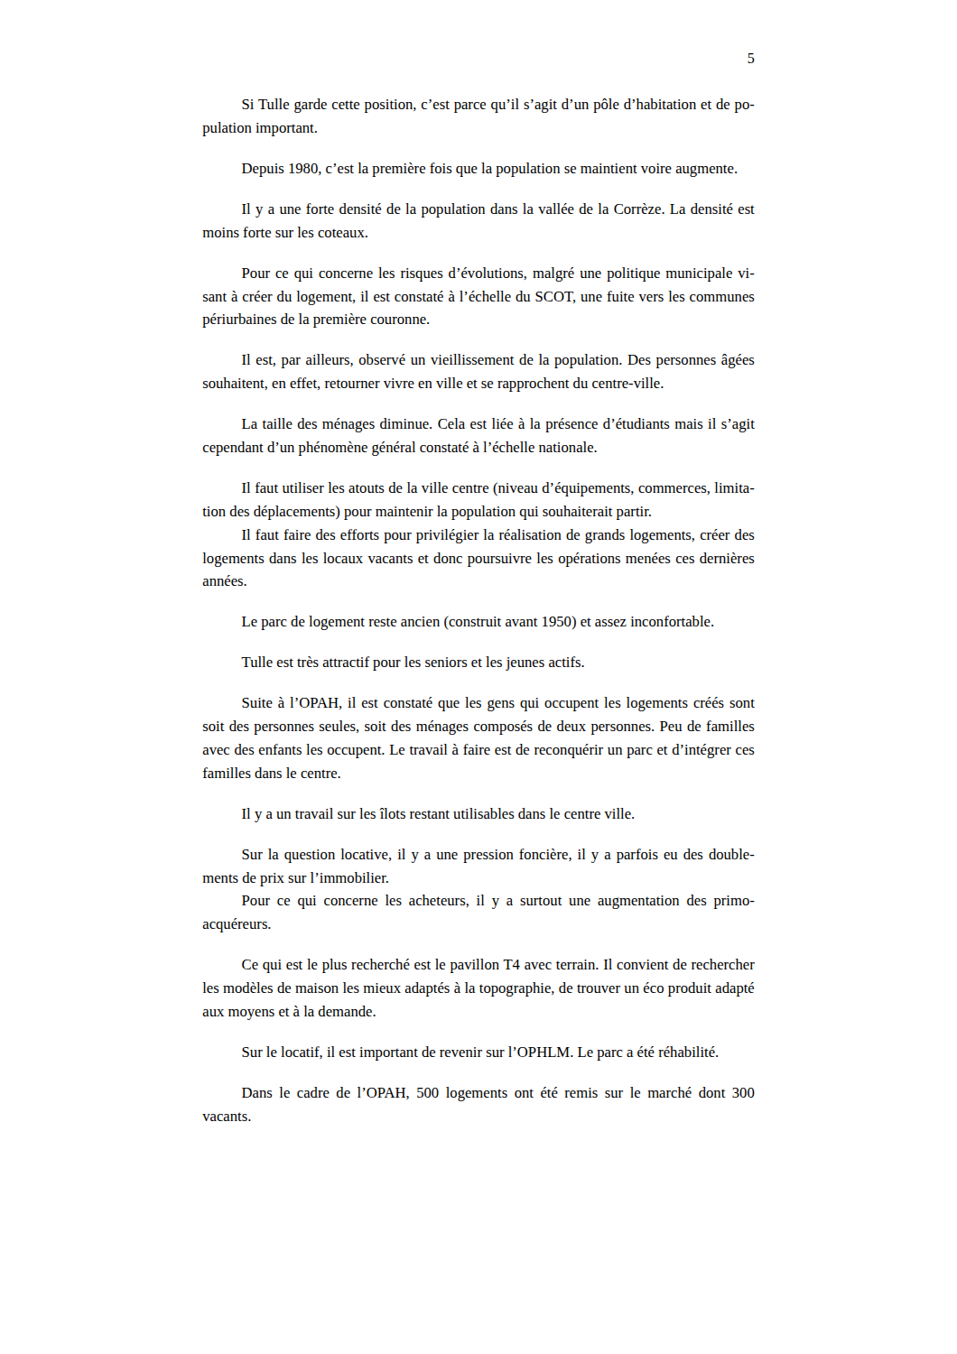5
Si Tulle garde cette position, c’est parce qu’il s’agit d’un pôle d’habitation et de population important.
Depuis 1980, c’est la première fois que la population se maintient voire augmente.
Il y a une forte densité de la population dans la vallée de la Corrèze. La densité est moins forte sur les coteaux.
Pour ce qui concerne les risques d’évolutions, malgré une politique municipale visant à créer du logement, il est constaté à l’échelle du SCOT, une fuite vers les communes périurbaines de la première couronne.
Il est, par ailleurs, observé un vieillissement de la population. Des personnes âgées souhaitent, en effet, retourner vivre en ville et se rapprochent du centre-ville.
La taille des ménages diminue. Cela est liée à la présence d’étudiants mais il s’agit cependant d’un phénomène général constaté à l’échelle nationale.
Il faut utiliser les atouts de la ville centre (niveau d’équipements, commerces, limitation des déplacements) pour maintenir la population qui souhaiterait partir.
Il faut faire des efforts pour privilégier la réalisation de grands logements, créer des logements dans les locaux vacants et donc poursuivre les opérations menées ces dernières années.
Le parc de logement reste ancien (construit avant 1950) et assez inconfortable.
Tulle est très attractif pour les seniors et les jeunes actifs.
Suite à l’OPAH, il est constaté que les gens qui occupent les logements créés sont soit des personnes seules, soit des ménages composés de deux personnes. Peu de familles avec des enfants les occupent. Le travail à faire est de reconquérir un parc et d’intégrer ces familles dans le centre.
Il y a un travail sur les îlots restant utilisables dans le centre ville.
Sur la question locative, il y a une pression foncière, il y a parfois eu des doublements de prix sur l’immobilier.
Pour ce qui concerne les acheteurs, il y a surtout une augmentation des primo-acquéreurs.
Ce qui est le plus recherché est le pavillon T4 avec terrain. Il convient de rechercher les modèles de maison les mieux adaptés à la topographie, de trouver un éco produit adapté aux moyens et à la demande.
Sur le locatif, il est important de revenir sur l’OPHLM. Le parc a été réhabilité.
Dans le cadre de l’OPAH, 500 logements ont été remis sur le marché dont 300 vacants.